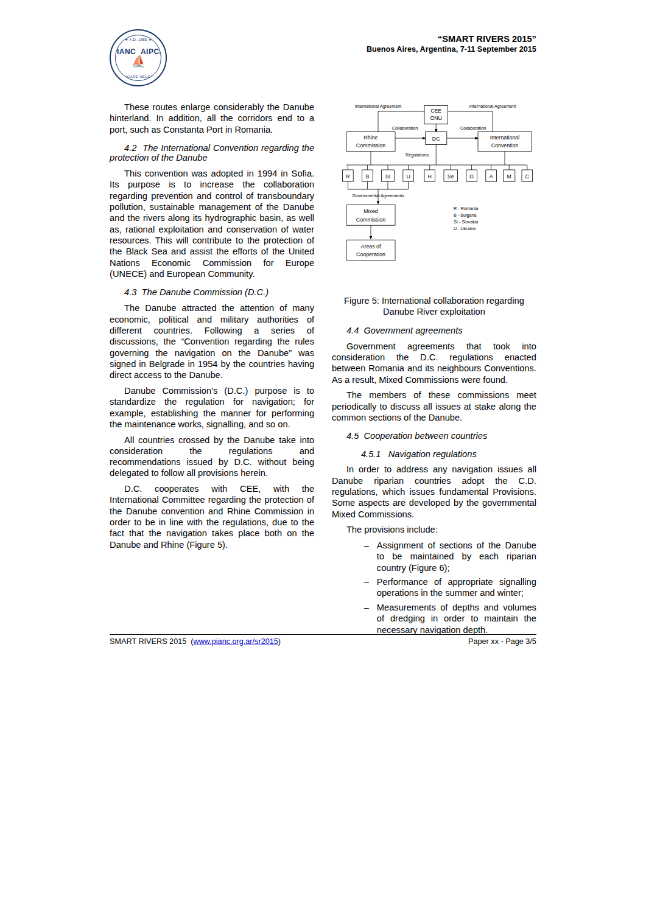★ A.D. 1885 ★
PIANC AIPCN
⛵
NAVIGARE NECESSE
“SMART RIVERS 2015”
Buenos Aires, Argentina, 7-11 September 2015
These routes enlarge considerably the Danube hinterland. In addition, all the corridors end to a port, such as Constanta Port in Romania.
4.2 The International Convention regarding the protection of the Danube
This convention was adopted in 1994 in Sofia. Its purpose is to increase the collaboration regarding prevention and control of transboundary pollution, sustainable management of the Danube and the rivers along its hydrographic basin, as well as, rational exploitation and conservation of water resources. This will contribute to the protection of the Black Sea and assist the efforts of the United Nations Economic Commission for Europe (UNECE) and European Community.
4.3 The Danube Commission (D.C.)
The Danube attracted the attention of many economic, political and military authorities of different countries. Following a series of discussions, the “Convention regarding the rules governing the navigation on the Danube” was signed in Belgrade in 1954 by the countries having direct access to the Danube.
Danube Commission’s (D.C.) purpose is to standardize the regulation for navigation; for example, establishing the manner for performing the maintenance works, signalling, and so on.
All countries crossed by the Danube take into consideration the regulations and recommendations issued by D.C. without being delegated to follow all provisions herein.
D.C. cooperates with CEE, with the International Committee regarding the protection of the Danube convention and Rhine Commission in order to be in line with the regulations, due to the fact that the navigation takes place both on the Danube and Rhine (Figure 5).
International Agreement International Agreement CEE ONU Collaboration Collaboration Rhine Commission DC International Convention Regulations R B SI U H Se G A M C Governmental Agreements Mixed Commission Areas of Cooperation R - Romania B - Bulgaria SI - Slovakia U - Ukraine
Figure 5: International collaboration regarding Danube River exploitation
4.4 Government agreements
Government agreements that took into consideration the D.C. regulations enacted between Romania and its neighbours Conventions. As a result, Mixed Commissions were found.
The members of these commissions meet periodically to discuss all issues at stake along the common sections of the Danube.
4.5 Cooperation between countries
4.5.1 Navigation regulations
In order to address any navigation issues all Danube riparian countries adopt the C.D. regulations, which issues fundamental Provisions. Some aspects are developed by the governmental Mixed Commissions.
The provisions include:
Assignment of sections of the Danube to be maintained by each riparian country (Figure 6);
Performance of appropriate signalling operations in the summer and winter;
Measurements of depths and volumes of dredging in order to maintain the necessary navigation depth.
SMART RIVERS 2015 (www.pianc.org.ar/sr2015)
Paper xx - Page 3/5